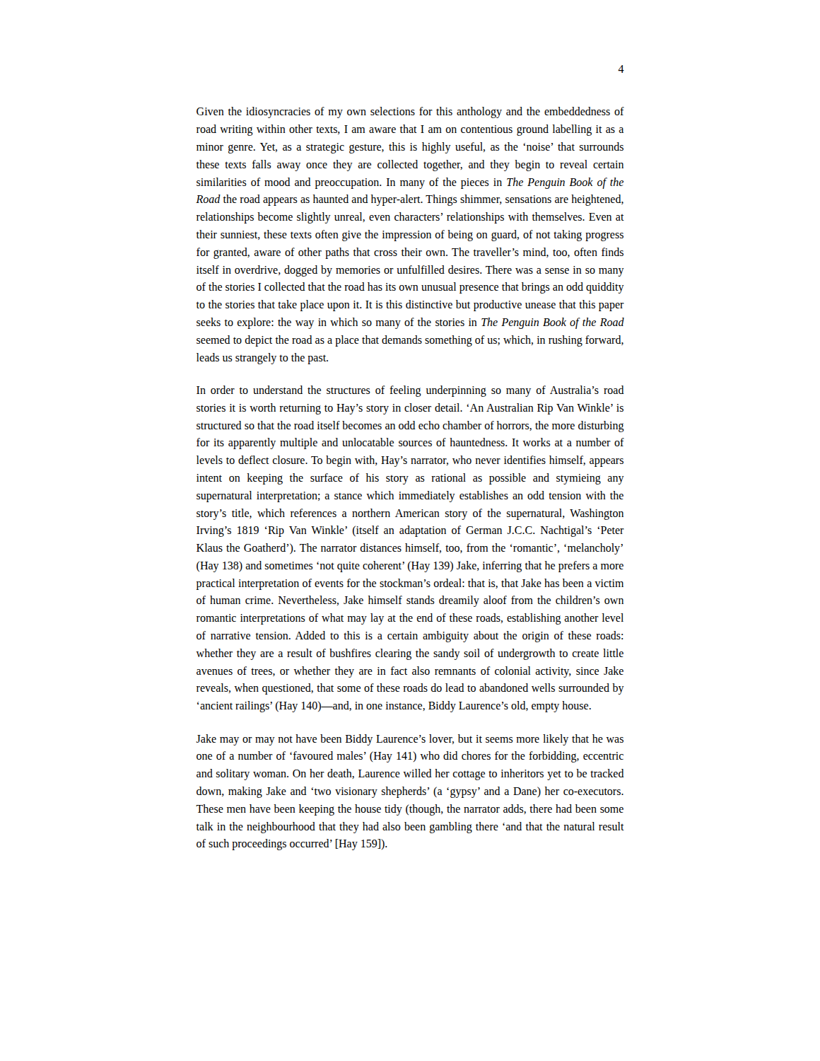4
Given the idiosyncracies of my own selections for this anthology and the embeddedness of road writing within other texts, I am aware that I am on contentious ground labelling it as a minor genre. Yet, as a strategic gesture, this is highly useful, as the ‘noise’ that surrounds these texts falls away once they are collected together, and they begin to reveal certain similarities of mood and preoccupation. In many of the pieces in The Penguin Book of the Road the road appears as haunted and hyper-alert. Things shimmer, sensations are heightened, relationships become slightly unreal, even characters’ relationships with themselves. Even at their sunniest, these texts often give the impression of being on guard, of not taking progress for granted, aware of other paths that cross their own. The traveller’s mind, too, often finds itself in overdrive, dogged by memories or unfulfilled desires. There was a sense in so many of the stories I collected that the road has its own unusual presence that brings an odd quiddity to the stories that take place upon it. It is this distinctive but productive unease that this paper seeks to explore: the way in which so many of the stories in The Penguin Book of the Road seemed to depict the road as a place that demands something of us; which, in rushing forward, leads us strangely to the past.
In order to understand the structures of feeling underpinning so many of Australia’s road stories it is worth returning to Hay’s story in closer detail. ‘An Australian Rip Van Winkle’ is structured so that the road itself becomes an odd echo chamber of horrors, the more disturbing for its apparently multiple and unlocatable sources of hauntedness. It works at a number of levels to deflect closure. To begin with, Hay’s narrator, who never identifies himself, appears intent on keeping the surface of his story as rational as possible and stymieing any supernatural interpretation; a stance which immediately establishes an odd tension with the story’s title, which references a northern American story of the supernatural, Washington Irving’s 1819 ‘Rip Van Winkle’ (itself an adaptation of German J.C.C. Nachtigal’s ‘Peter Klaus the Goatherd’). The narrator distances himself, too, from the ‘romantic’, ‘melancholy’ (Hay 138) and sometimes ‘not quite coherent’ (Hay 139) Jake, inferring that he prefers a more practical interpretation of events for the stockman’s ordeal: that is, that Jake has been a victim of human crime. Nevertheless, Jake himself stands dreamily aloof from the children’s own romantic interpretations of what may lay at the end of these roads, establishing another level of narrative tension. Added to this is a certain ambiguity about the origin of these roads: whether they are a result of bushfires clearing the sandy soil of undergrowth to create little avenues of trees, or whether they are in fact also remnants of colonial activity, since Jake reveals, when questioned, that some of these roads do lead to abandoned wells surrounded by ‘ancient railings’ (Hay 140)—and, in one instance, Biddy Laurence’s old, empty house.
Jake may or may not have been Biddy Laurence’s lover, but it seems more likely that he was one of a number of ‘favoured males’ (Hay 141) who did chores for the forbidding, eccentric and solitary woman. On her death, Laurence willed her cottage to inheritors yet to be tracked down, making Jake and ‘two visionary shepherds’ (a ‘gypsy’ and a Dane) her co-executors. These men have been keeping the house tidy (though, the narrator adds, there had been some talk in the neighbourhood that they had also been gambling there ‘and that the natural result of such proceedings occurred’ [Hay 159]).